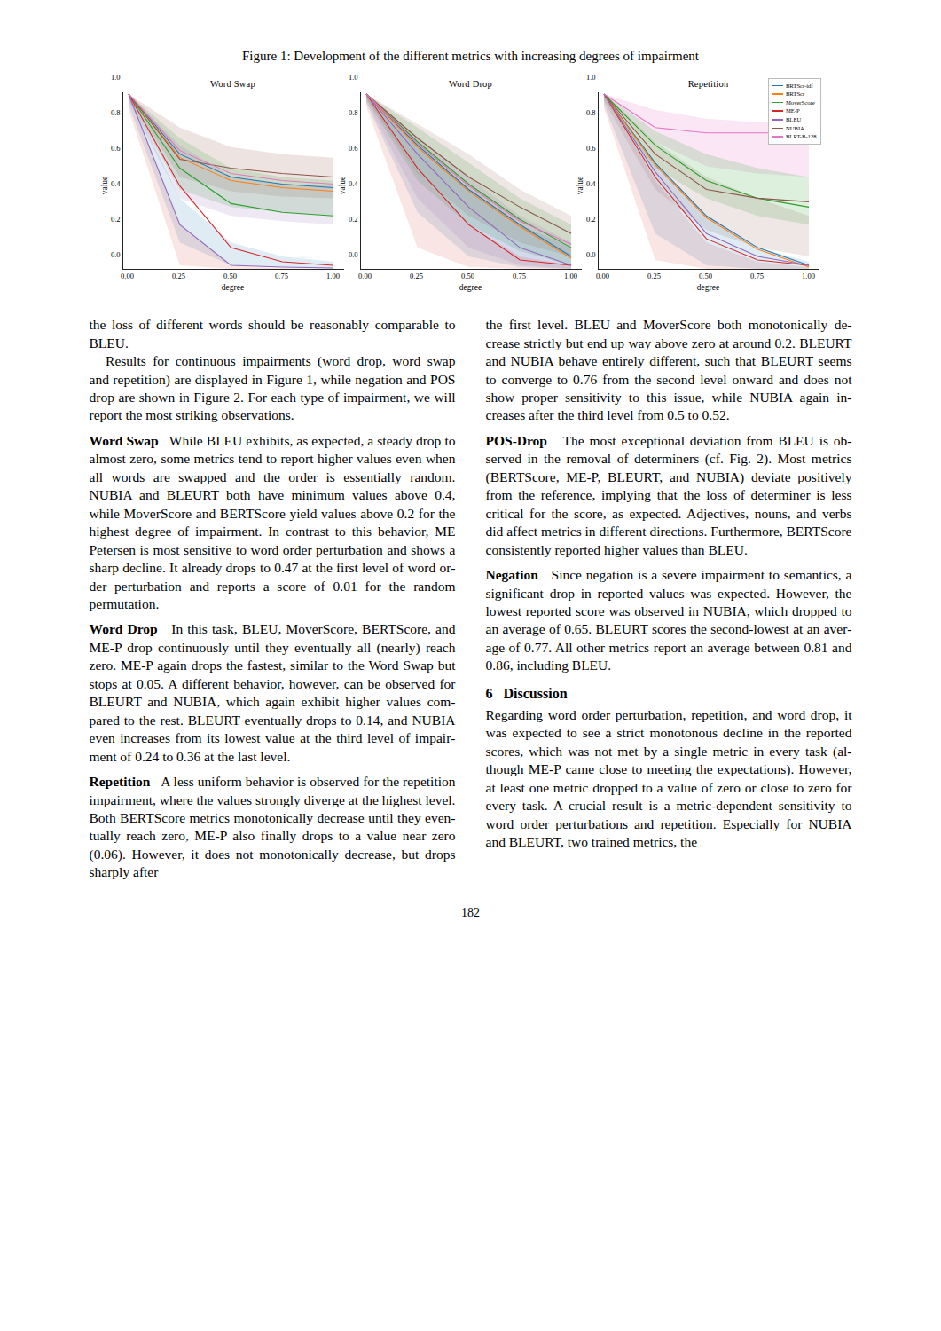Figure 1: Development of the different metrics with increasing degrees of impairment
Word Swap
value
1.0 0.8 0.6 0.4 0.2 0.0
0.00 0.25 0.50 0.75 1.00
degree
Word Drop
value
1.0 0.8 0.6 0.4 0.2 0.0
0.00 0.25 0.50 0.75 1.00
degree
Repetition
value
1.0 0.8 0.6 0.4 0.2 0.0
0.00 0.25 0.50 0.75 1.00
degree
BRTScr-idf
BRTScr
MoverScore
ME-P
BLEU
NUBIA
BLRT-B-128
the loss of different words should be reasonably comparable to BLEU.
Results for continuous impairments (word drop, word swap and repetition) are displayed in Figure 1, while negation and POS drop are shown in Figure 2. For each type of impairment, we will report the most striking observations.
Word Swap While BLEU exhibits, as expected, a steady drop to almost zero, some metrics tend to report higher values even when all words are swapped and the order is essentially random. NUBIA and BLEURT both have minimum values above 0.4, while MoverScore and BERTScore yield values above 0.2 for the highest degree of impairment. In contrast to this behavior, ME Petersen is most sensitive to word order perturbation and shows a sharp decline. It already drops to 0.47 at the first level of word order perturbation and reports a score of 0.01 for the random permutation.
Word Drop In this task, BLEU, MoverScore, BERTScore, and ME-P drop continuously until they eventually all (nearly) reach zero. ME-P again drops the fastest, similar to the Word Swap but stops at 0.05. A different behavior, however, can be observed for BLEURT and NUBIA, which again exhibit higher values compared to the rest. BLEURT eventually drops to 0.14, and NUBIA even increases from its lowest value at the third level of impairment of 0.24 to 0.36 at the last level.
Repetition A less uniform behavior is observed for the repetition impairment, where the values strongly diverge at the highest level. Both BERTScore metrics monotonically decrease until they eventually reach zero, ME-P also finally drops to a value near zero (0.06). However, it does not monotonically decrease, but drops sharply after
the first level. BLEU and MoverScore both monotonically decrease strictly but end up way above zero at around 0.2. BLEURT and NUBIA behave entirely different, such that BLEURT seems to converge to 0.76 from the second level onward and does not show proper sensitivity to this issue, while NUBIA again increases after the third level from 0.5 to 0.52.
POS-Drop The most exceptional deviation from BLEU is observed in the removal of determiners (cf. Fig. 2). Most metrics (BERTScore, ME-P, BLEURT, and NUBIA) deviate positively from the reference, implying that the loss of determiner is less critical for the score, as expected. Adjectives, nouns, and verbs did affect metrics in different directions. Furthermore, BERTScore consistently reported higher values than BLEU.
Negation Since negation is a severe impairment to semantics, a significant drop in reported values was expected. However, the lowest reported score was observed in NUBIA, which dropped to an average of 0.65. BLEURT scores the second-lowest at an average of 0.77. All other metrics report an average between 0.81 and 0.86, including BLEU.
6 Discussion
Regarding word order perturbation, repetition, and word drop, it was expected to see a strict monotonous decline in the reported scores, which was not met by a single metric in every task (although ME-P came close to meeting the expectations). However, at least one metric dropped to a value of zero or close to zero for every task. A crucial result is a metric-dependent sensitivity to word order perturbations and repetition. Especially for NUBIA and BLEURT, two trained metrics, the
182